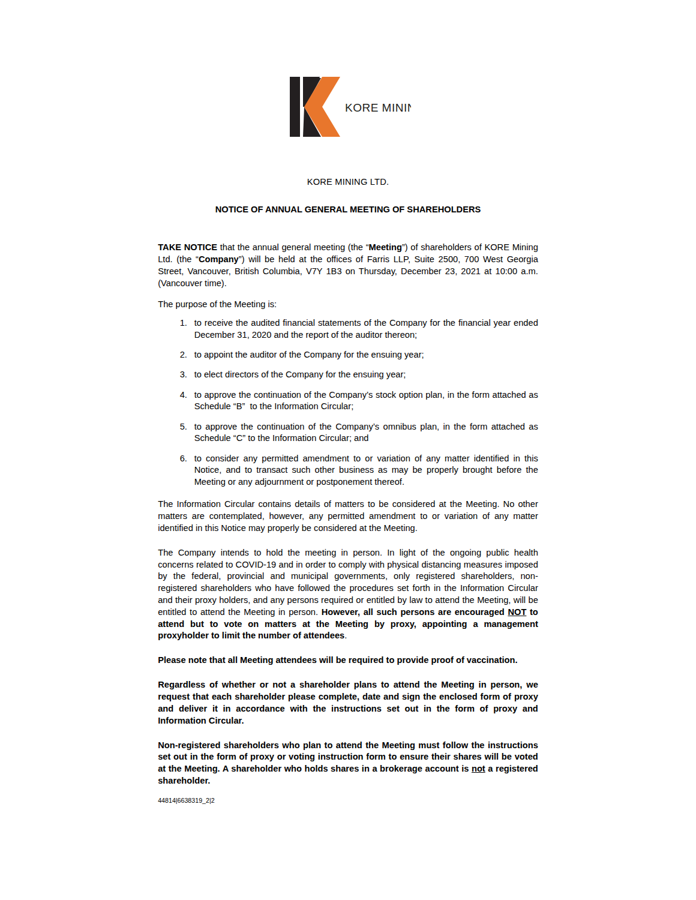KORE MINING
KORE MINING LTD.
NOTICE OF ANNUAL GENERAL MEETING OF SHAREHOLDERS
TAKE NOTICE that the annual general meeting (the “Meeting”) of shareholders of KORE Mining Ltd. (the “Company”) will be held at the offices of Farris LLP, Suite 2500, 700 West Georgia Street, Vancouver, British Columbia, V7Y 1B3 on Thursday, December 23, 2021 at 10:00 a.m. (Vancouver time).
The purpose of the Meeting is:
to receive the audited financial statements of the Company for the financial year ended December 31, 2020 and the report of the auditor thereon;
to appoint the auditor of the Company for the ensuing year;
to elect directors of the Company for the ensuing year;
to approve the continuation of the Company’s stock option plan, in the form attached as Schedule “B” to the Information Circular;
to approve the continuation of the Company’s omnibus plan, in the form attached as Schedule “C” to the Information Circular; and
to consider any permitted amendment to or variation of any matter identified in this Notice, and to transact such other business as may be properly brought before the Meeting or any adjournment or postponement thereof.
The Information Circular contains details of matters to be considered at the Meeting. No other matters are contemplated, however, any permitted amendment to or variation of any matter identified in this Notice may properly be considered at the Meeting.
The Company intends to hold the meeting in person. In light of the ongoing public health concerns related to COVID-19 and in order to comply with physical distancing measures imposed by the federal, provincial and municipal governments, only registered shareholders, non-registered shareholders who have followed the procedures set forth in the Information Circular and their proxy holders, and any persons required or entitled by law to attend the Meeting, will be entitled to attend the Meeting in person. However, all such persons are encouraged NOT to attend but to vote on matters at the Meeting by proxy, appointing a management proxyholder to limit the number of attendees.
Please note that all Meeting attendees will be required to provide proof of vaccination.
Regardless of whether or not a shareholder plans to attend the Meeting in person, we request that each shareholder please complete, date and sign the enclosed form of proxy and deliver it in accordance with the instructions set out in the form of proxy and Information Circular.
Non-registered shareholders who plan to attend the Meeting must follow the instructions set out in the form of proxy or voting instruction form to ensure their shares will be voted at the Meeting. A shareholder who holds shares in a brokerage account is not a registered shareholder.
44814|6638319_2|2